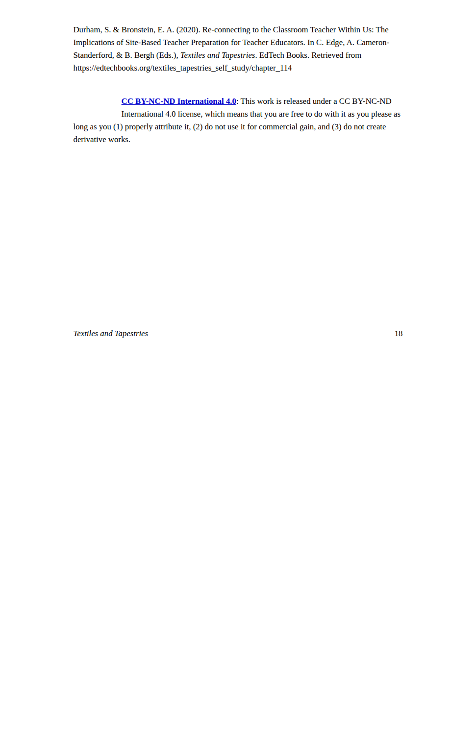Durham, S. & Bronstein, E. A. (2020). Re-connecting to the Classroom Teacher Within Us: The Implications of Site-Based Teacher Preparation for Teacher Educators. In C. Edge, A. Cameron-Standerford, & B. Bergh (Eds.), Textiles and Tapestries. EdTech Books. Retrieved from https://edtechbooks.org/textiles_tapestries_self_study/chapter_114
CC BY-NC-ND International 4.0: This work is released under a CC BY-NC-ND International 4.0 license, which means that you are free to do with it as you please as long as you (1) properly attribute it, (2) do not use it for commercial gain, and (3) do not create derivative works.
Textiles and Tapestries 18